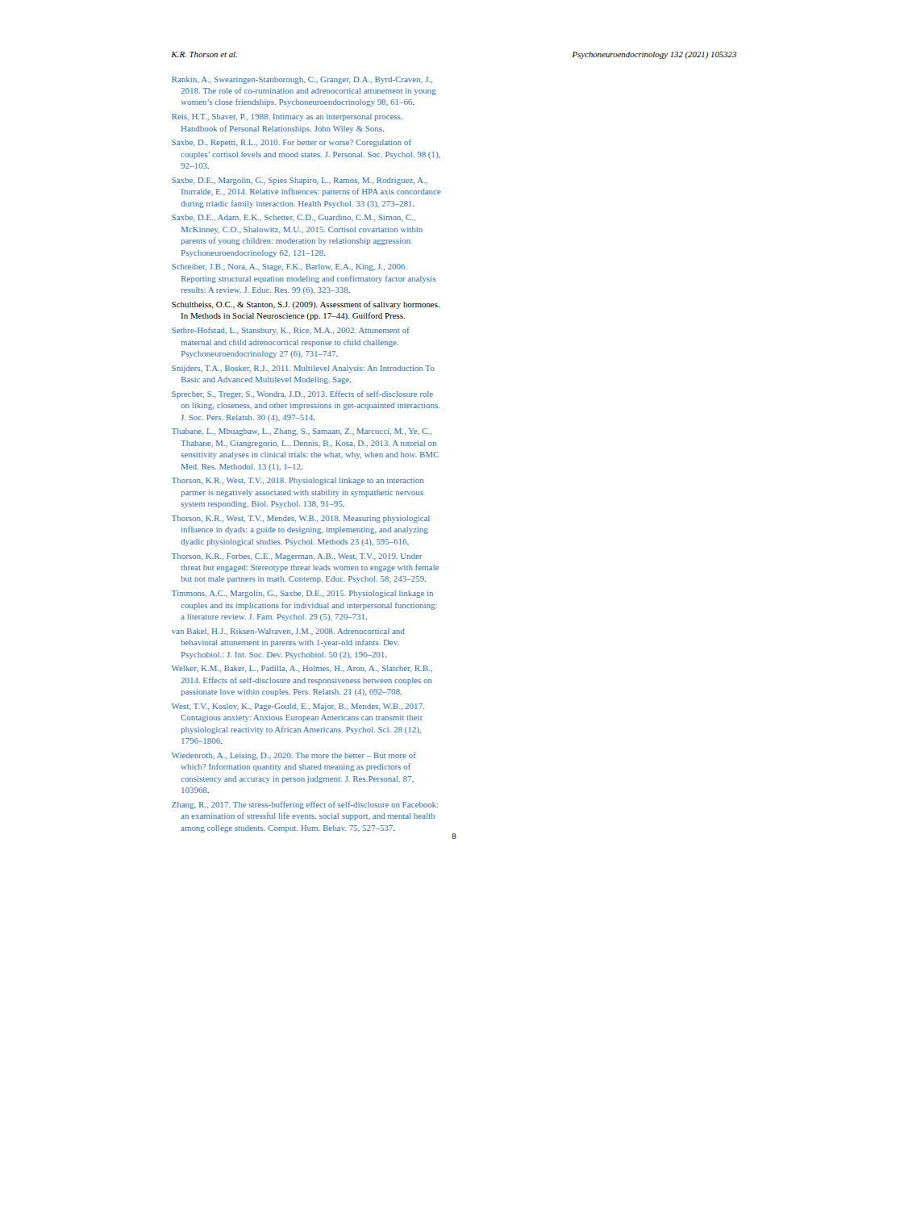K.R. Thorson et al. Psychoneuroendocrinology 132 (2021) 105323
Rankin, A., Swearingen-Stanborough, C., Granger, D.A., Byrd-Craven, J., 2018. The role of co-rumination and adrenocortical attunement in young women’s close friendships. Psychoneuroendocrinology 98, 61–66.
Reis, H.T., Shaver, P., 1988. Intimacy as an interpersonal process. Handbook of Personal Relationships. John Wiley & Sons.
Saxbe, D., Repetti, R.L., 2010. For better or worse? Coregulation of couples’ cortisol levels and mood states. J. Personal. Soc. Psychol. 98 (1), 92–103.
Saxbe, D.E., Margolin, G., Spies Shapiro, L., Ramos, M., Rodriguez, A., Iturralde, E., 2014. Relative influences: patterns of HPA axis concordance during triadic family interaction. Health Psychol. 33 (3), 273–281.
Saxbe, D.E., Adam, E.K., Schetter, C.D., Guardino, C.M., Simon, C., McKinney, C.O., Shalowitz, M.U., 2015. Cortisol covariation within parents of young children: moderation by relationship aggression. Psychoneuroendocrinology 62, 121–128.
Schreiber, J.B., Nora, A., Stage, F.K., Barlow, E.A., King, J., 2006. Reporting structural equation modeling and confirmatory factor analysis results: A review. J. Educ. Res. 99 (6), 323–338.
Schultheiss, O.C., & Stanton, S.J. (2009). Assessment of salivary hormones. In Methods in Social Neuroscience (pp. 17–44). Guilford Press.
Sethre-Hofstad, L., Stansbury, K., Rice, M.A., 2002. Attunement of maternal and child adrenocortical response to child challenge. Psychoneuroendocrinology 27 (6), 731–747.
Snijders, T.A., Bosker, R.J., 2011. Multilevel Analysis: An Introduction To Basic and Advanced Multilevel Modeling. Sage.
Sprecher, S., Treger, S., Wondra, J.D., 2013. Effects of self-disclosure role on liking, closeness, and other impressions in get-acquainted interactions. J. Soc. Pers. Relatsh. 30 (4), 497–514.
Thabane, L., Mbuagbaw, L., Zhang, S., Samaan, Z., Marcucci, M., Ye, C., Thabane, M., Giangregorio, L., Dennis, B., Kosa, D., 2013. A tutorial on sensitivity analyses in clinical trials: the what, why, when and how. BMC Med. Res. Methodol. 13 (1), 1–12.
Thorson, K.R., West, T.V., 2018. Physiological linkage to an interaction partner is negatively associated with stability in sympathetic nervous system responding. Biol. Psychol. 138, 91–95.
Thorson, K.R., West, T.V., Mendes, W.B., 2018. Measuring physiological influence in dyads: a guide to designing, implementing, and analyzing dyadic physiological studies. Psychol. Methods 23 (4), 595–616.
Thorson, K.R., Forbes, C.E., Magerman, A.B., West, T.V., 2019. Under threat but engaged: Stereotype threat leads women to engage with female but not male partners in math. Contemp. Educ. Psychol. 58, 243–259.
Timmons, A.C., Margolin, G., Saxbe, D.E., 2015. Physiological linkage in couples and its implications for individual and interpersonal functioning: a literature review. J. Fam. Psychol. 29 (5), 720–731.
van Bakel, H.J., Riksen-Walraven, J.M., 2008. Adrenocortical and behavioral attunement in parents with 1-year-old infants. Dev. Psychobiol.: J. Int. Soc. Dev. Psychobiol. 50 (2), 196–201.
Welker, K.M., Baker, L., Padilla, A., Holmes, H., Aron, A., Slatcher, R.B., 2014. Effects of self-disclosure and responsiveness between couples on passionate love within couples. Pers. Relatsh. 21 (4), 692–708.
West, T.V., Koslov, K., Page-Gould, E., Major, B., Mendes, W.B., 2017. Contagious anxiety: Anxious European Americans can transmit their physiological reactivity to African Americans. Psychol. Sci. 28 (12), 1796–1806.
Wiedenroth, A., Leising, D., 2020. The more the better – But more of which? Information quantity and shared meaning as predictors of consistency and accuracy in person judgment. J. Res.Personal. 87, 103968.
Zhang, R., 2017. The stress-buffering effect of self-disclosure on Facebook: an examination of stressful life events, social support, and mental health among college students. Comput. Hum. Behav. 75, 527–537.
8